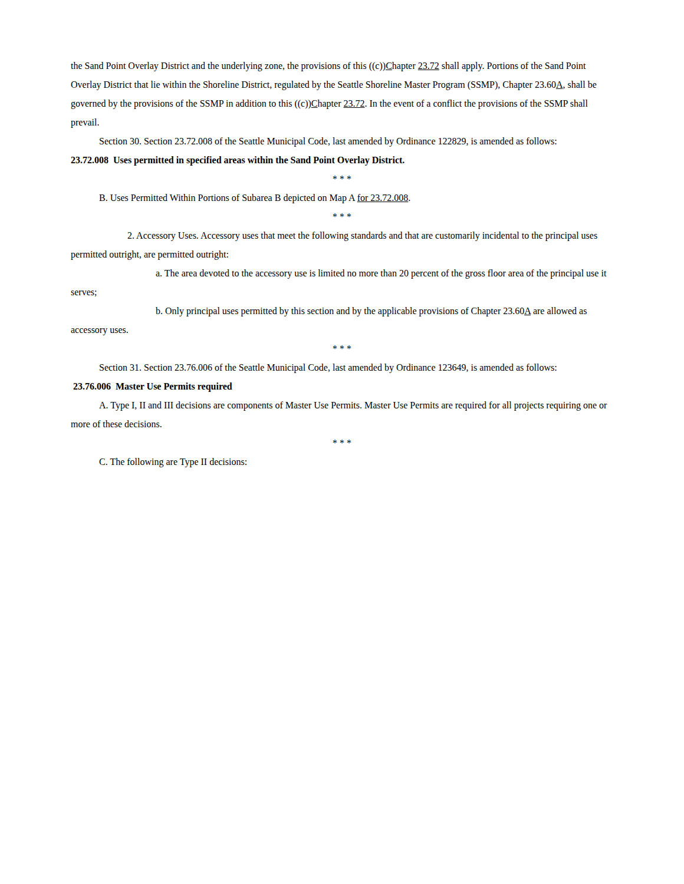the Sand Point Overlay District and the underlying zone, the provisions of this ((c))Chapter 23.72 shall apply. Portions of the Sand Point Overlay District that lie within the Shoreline District, regulated by the Seattle Shoreline Master Program (SSMP), Chapter 23.60A, shall be governed by the provisions of the SSMP in addition to this ((c))Chapter 23.72. In the event of a conflict the provisions of the SSMP shall prevail.
Section 30. Section 23.72.008 of the Seattle Municipal Code, last amended by Ordinance 122829, is amended as follows:
23.72.008 Uses permitted in specified areas within the Sand Point Overlay District.
* * *
B. Uses Permitted Within Portions of Subarea B depicted on Map A for 23.72.008.
* * *
2. Accessory Uses. Accessory uses that meet the following standards and that are customarily incidental to the principal uses permitted outright, are permitted outright:
a. The area devoted to the accessory use is limited no more than 20 percent of the gross floor area of the principal use it serves;
b. Only principal uses permitted by this section and by the applicable provisions of Chapter 23.60A are allowed as accessory uses.
* * *
Section 31. Section 23.76.006 of the Seattle Municipal Code, last amended by Ordinance 123649, is amended as follows:
23.76.006 Master Use Permits required
A. Type I, II and III decisions are components of Master Use Permits. Master Use Permits are required for all projects requiring one or more of these decisions.
* * *
C. The following are Type II decisions: